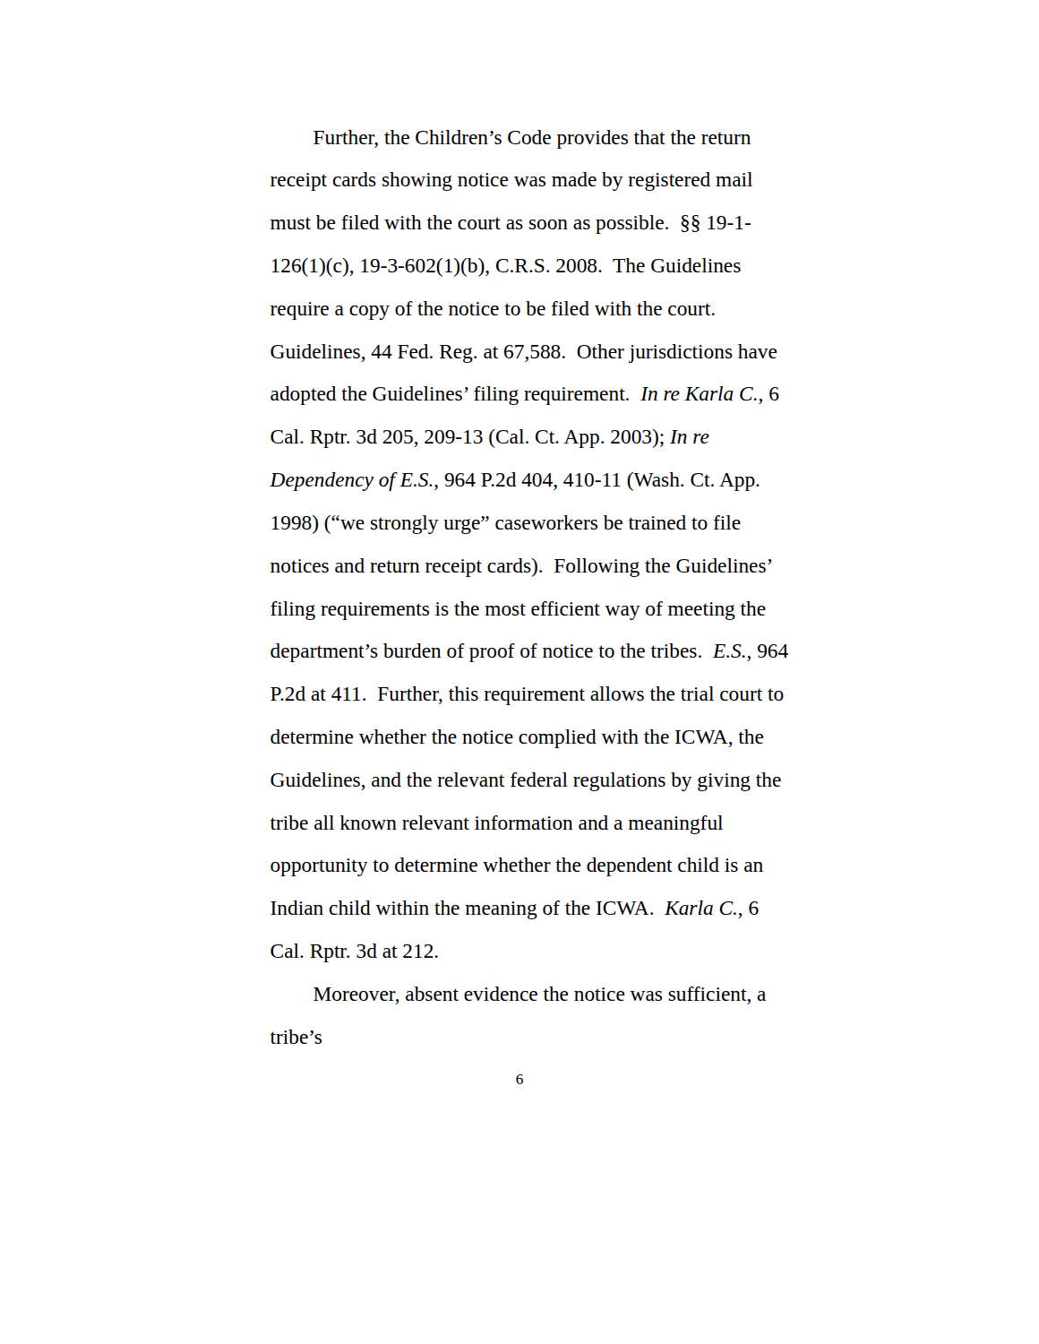Further, the Children’s Code provides that the return receipt cards showing notice was made by registered mail must be filed with the court as soon as possible. §§ 19-1-126(1)(c), 19-3-602(1)(b), C.R.S. 2008. The Guidelines require a copy of the notice to be filed with the court. Guidelines, 44 Fed. Reg. at 67,588. Other jurisdictions have adopted the Guidelines’ filing requirement. In re Karla C., 6 Cal. Rptr. 3d 205, 209-13 (Cal. Ct. App. 2003); In re Dependency of E.S., 964 P.2d 404, 410-11 (Wash. Ct. App. 1998) (“we strongly urge” caseworkers be trained to file notices and return receipt cards). Following the Guidelines’ filing requirements is the most efficient way of meeting the department’s burden of proof of notice to the tribes. E.S., 964 P.2d at 411. Further, this requirement allows the trial court to determine whether the notice complied with the ICWA, the Guidelines, and the relevant federal regulations by giving the tribe all known relevant information and a meaningful opportunity to determine whether the dependent child is an Indian child within the meaning of the ICWA. Karla C., 6 Cal. Rptr. 3d at 212.
Moreover, absent evidence the notice was sufficient, a tribe’s
6